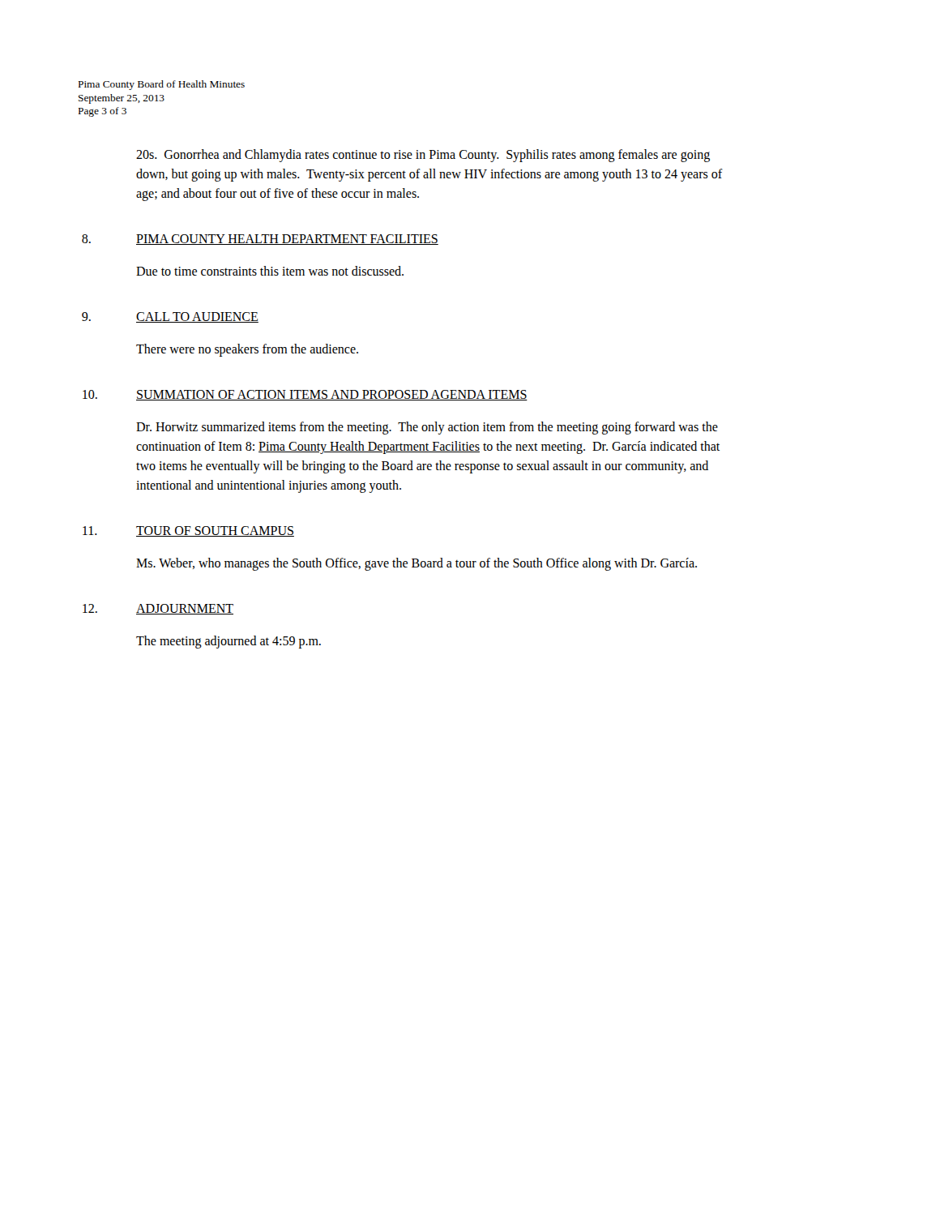Pima County Board of Health Minutes
September 25, 2013
Page 3 of 3
20s. Gonorrhea and Chlamydia rates continue to rise in Pima County. Syphilis rates among females are going down, but going up with males. Twenty-six percent of all new HIV infections are among youth 13 to 24 years of age; and about four out of five of these occur in males.
8.
PIMA COUNTY HEALTH DEPARTMENT FACILITIES
Due to time constraints this item was not discussed.
9.
CALL TO AUDIENCE
There were no speakers from the audience.
10.
SUMMATION OF ACTION ITEMS AND PROPOSED AGENDA ITEMS
Dr. Horwitz summarized items from the meeting. The only action item from the meeting going forward was the continuation of Item 8: Pima County Health Department Facilities to the next meeting. Dr. García indicated that two items he eventually will be bringing to the Board are the response to sexual assault in our community, and intentional and unintentional injuries among youth.
11.
TOUR OF SOUTH CAMPUS
Ms. Weber, who manages the South Office, gave the Board a tour of the South Office along with Dr. García.
12.
ADJOURNMENT
The meeting adjourned at 4:59 p.m.